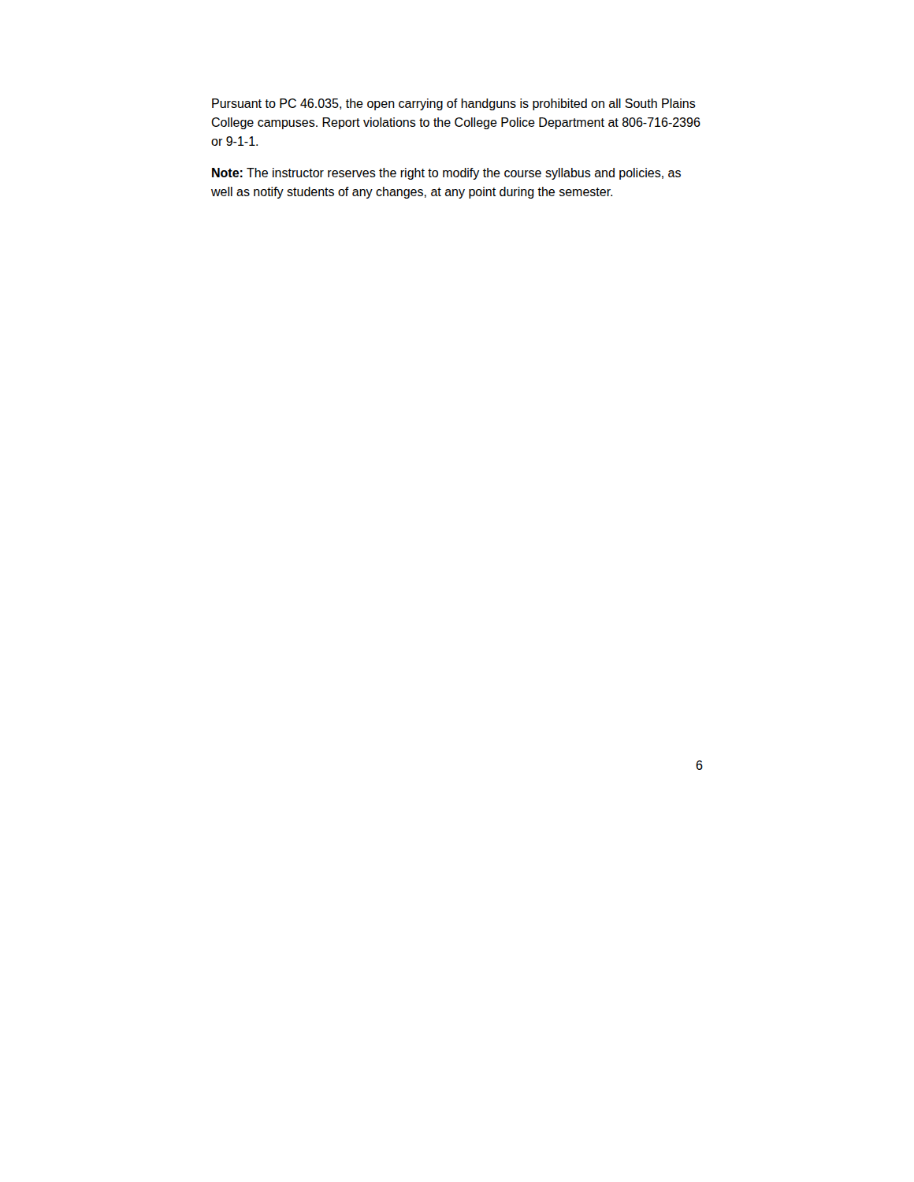Pursuant to PC 46.035, the open carrying of handguns is prohibited on all South Plains College campuses. Report violations to the College Police Department at 806-716-2396 or 9-1-1.
Note: The instructor reserves the right to modify the course syllabus and policies, as well as notify students of any changes, at any point during the semester.
6